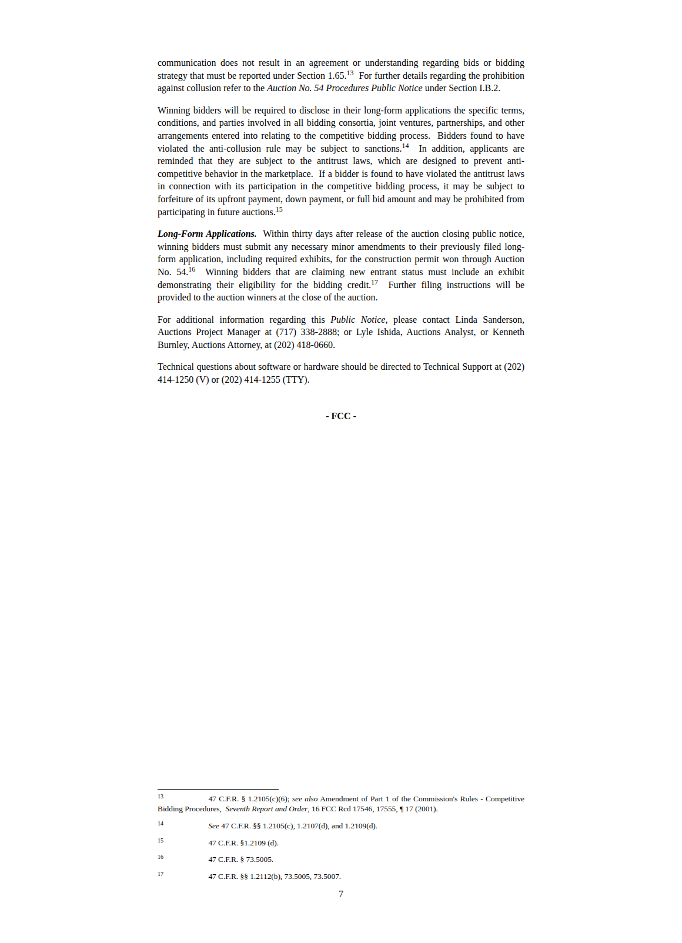communication does not result in an agreement or understanding regarding bids or bidding strategy that must be reported under Section 1.65.13 For further details regarding the prohibition against collusion refer to the Auction No. 54 Procedures Public Notice under Section I.B.2.
Winning bidders will be required to disclose in their long-form applications the specific terms, conditions, and parties involved in all bidding consortia, joint ventures, partnerships, and other arrangements entered into relating to the competitive bidding process. Bidders found to have violated the anti-collusion rule may be subject to sanctions.14 In addition, applicants are reminded that they are subject to the antitrust laws, which are designed to prevent anti-competitive behavior in the marketplace. If a bidder is found to have violated the antitrust laws in connection with its participation in the competitive bidding process, it may be subject to forfeiture of its upfront payment, down payment, or full bid amount and may be prohibited from participating in future auctions.15
Long-Form Applications. Within thirty days after release of the auction closing public notice, winning bidders must submit any necessary minor amendments to their previously filed long-form application, including required exhibits, for the construction permit won through Auction No. 54.16 Winning bidders that are claiming new entrant status must include an exhibit demonstrating their eligibility for the bidding credit.17 Further filing instructions will be provided to the auction winners at the close of the auction.
For additional information regarding this Public Notice, please contact Linda Sanderson, Auctions Project Manager at (717) 338-2888; or Lyle Ishida, Auctions Analyst, or Kenneth Burnley, Auctions Attorney, at (202) 418-0660.
Technical questions about software or hardware should be directed to Technical Support at (202) 414-1250 (V) or (202) 414-1255 (TTY).
- FCC -
13 47 C.F.R. § 1.2105(c)(6); see also Amendment of Part 1 of the Commission's Rules - Competitive Bidding Procedures, Seventh Report and Order, 16 FCC Rcd 17546, 17555, ¶ 17 (2001).
14 See 47 C.F.R. §§ 1.2105(c), 1.2107(d), and 1.2109(d).
15 47 C.F.R. §1.2109 (d).
16 47 C.F.R. § 73.5005.
17 47 C.F.R. §§ 1.2112(b), 73.5005, 73.5007.
7